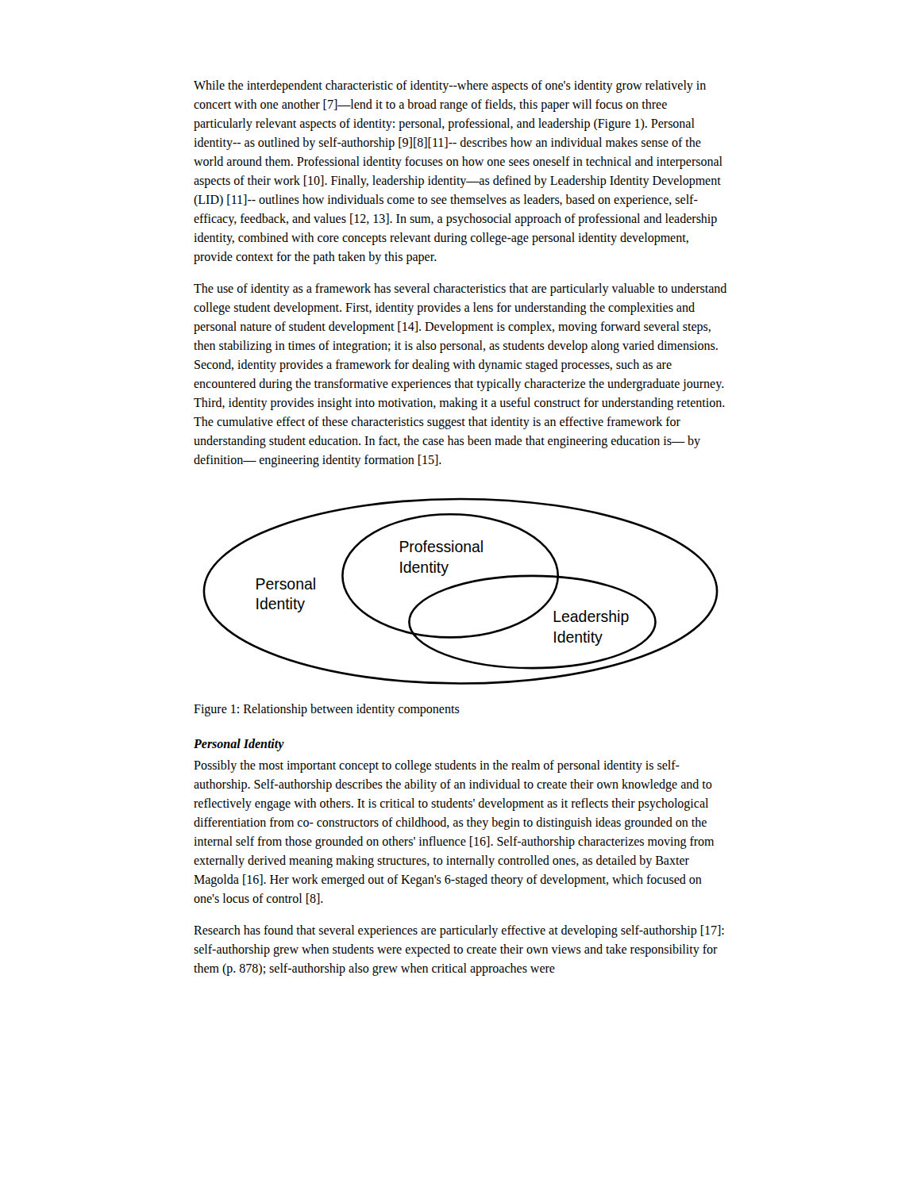While the interdependent characteristic of identity--where aspects of one's identity grow relatively in concert with one another [7]—lend it to a broad range of fields, this paper will focus on three particularly relevant aspects of identity: personal, professional, and leadership (Figure 1). Personal identity-- as outlined by self-authorship [9][8][11]-- describes how an individual makes sense of the world around them. Professional identity focuses on how one sees oneself in technical and interpersonal aspects of their work [10]. Finally, leadership identity—as defined by Leadership Identity Development (LID) [11]-- outlines how individuals come to see themselves as leaders, based on experience, self-efficacy, feedback, and values [12, 13]. In sum, a psychosocial approach of professional and leadership identity, combined with core concepts relevant during college-age personal identity development, provide context for the path taken by this paper.
The use of identity as a framework has several characteristics that are particularly valuable to understand college student development. First, identity provides a lens for understanding the complexities and personal nature of student development [14]. Development is complex, moving forward several steps, then stabilizing in times of integration; it is also personal, as students develop along varied dimensions. Second, identity provides a framework for dealing with dynamic staged processes, such as are encountered during the transformative experiences that typically characterize the undergraduate journey. Third, identity provides insight into motivation, making it a useful construct for understanding retention. The cumulative effect of these characteristics suggest that identity is an effective framework for understanding student education. In fact, the case has been made that engineering education is— by definition— engineering identity formation [15].
Personal Identity Professional Identity Leadership Identity
Figure 1: Relationship between identity components
Personal Identity
Possibly the most important concept to college students in the realm of personal identity is self-authorship. Self-authorship describes the ability of an individual to create their own knowledge and to reflectively engage with others. It is critical to students' development as it reflects their psychological differentiation from co- constructors of childhood, as they begin to distinguish ideas grounded on the internal self from those grounded on others' influence [16]. Self-authorship characterizes moving from externally derived meaning making structures, to internally controlled ones, as detailed by Baxter Magolda [16]. Her work emerged out of Kegan's 6-staged theory of development, which focused on one's locus of control [8].
Research has found that several experiences are particularly effective at developing self-authorship [17]: self-authorship grew when students were expected to create their own views and take responsibility for them (p. 878); self-authorship also grew when critical approaches were